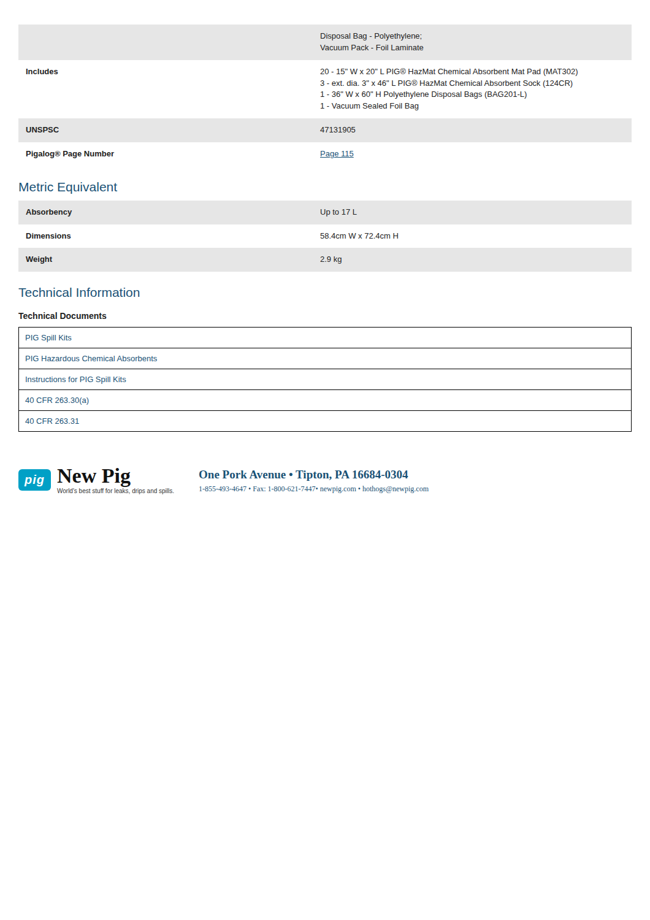| | Disposal Bag - Polyethylene; Vacuum Pack - Foil Laminate |
| Includes | 20 - 15" W x 20" L PIG® HazMat Chemical Absorbent Mat Pad (MAT302) 3 - ext. dia. 3" x 46" L PIG® HazMat Chemical Absorbent Sock (124CR) 1 - 36" W x 60" H Polyethylene Disposal Bags (BAG201-L) 1 - Vacuum Sealed Foil Bag |
| UNSPSC | 47131905 |
| Pigalog® Page Number | Page 115 |
Metric Equivalent
| Absorbency | Up to 17 L |
| Dimensions | 58.4cm W x 72.4cm H |
| Weight | 2.9 kg |
Technical Information
Technical Documents
| PIG Spill Kits |
| PIG Hazardous Chemical Absorbents |
| Instructions for PIG Spill Kits |
| 40 CFR 263.30(a) |
| 40 CFR 263.31 |
pig
New Pig
World's best stuff for leaks, drips and spills.
One Pork Avenue • Tipton, PA 16684-0304
1-855-493-4647 • Fax: 1-800-621-7447• newpig.com • hothogs@newpig.com